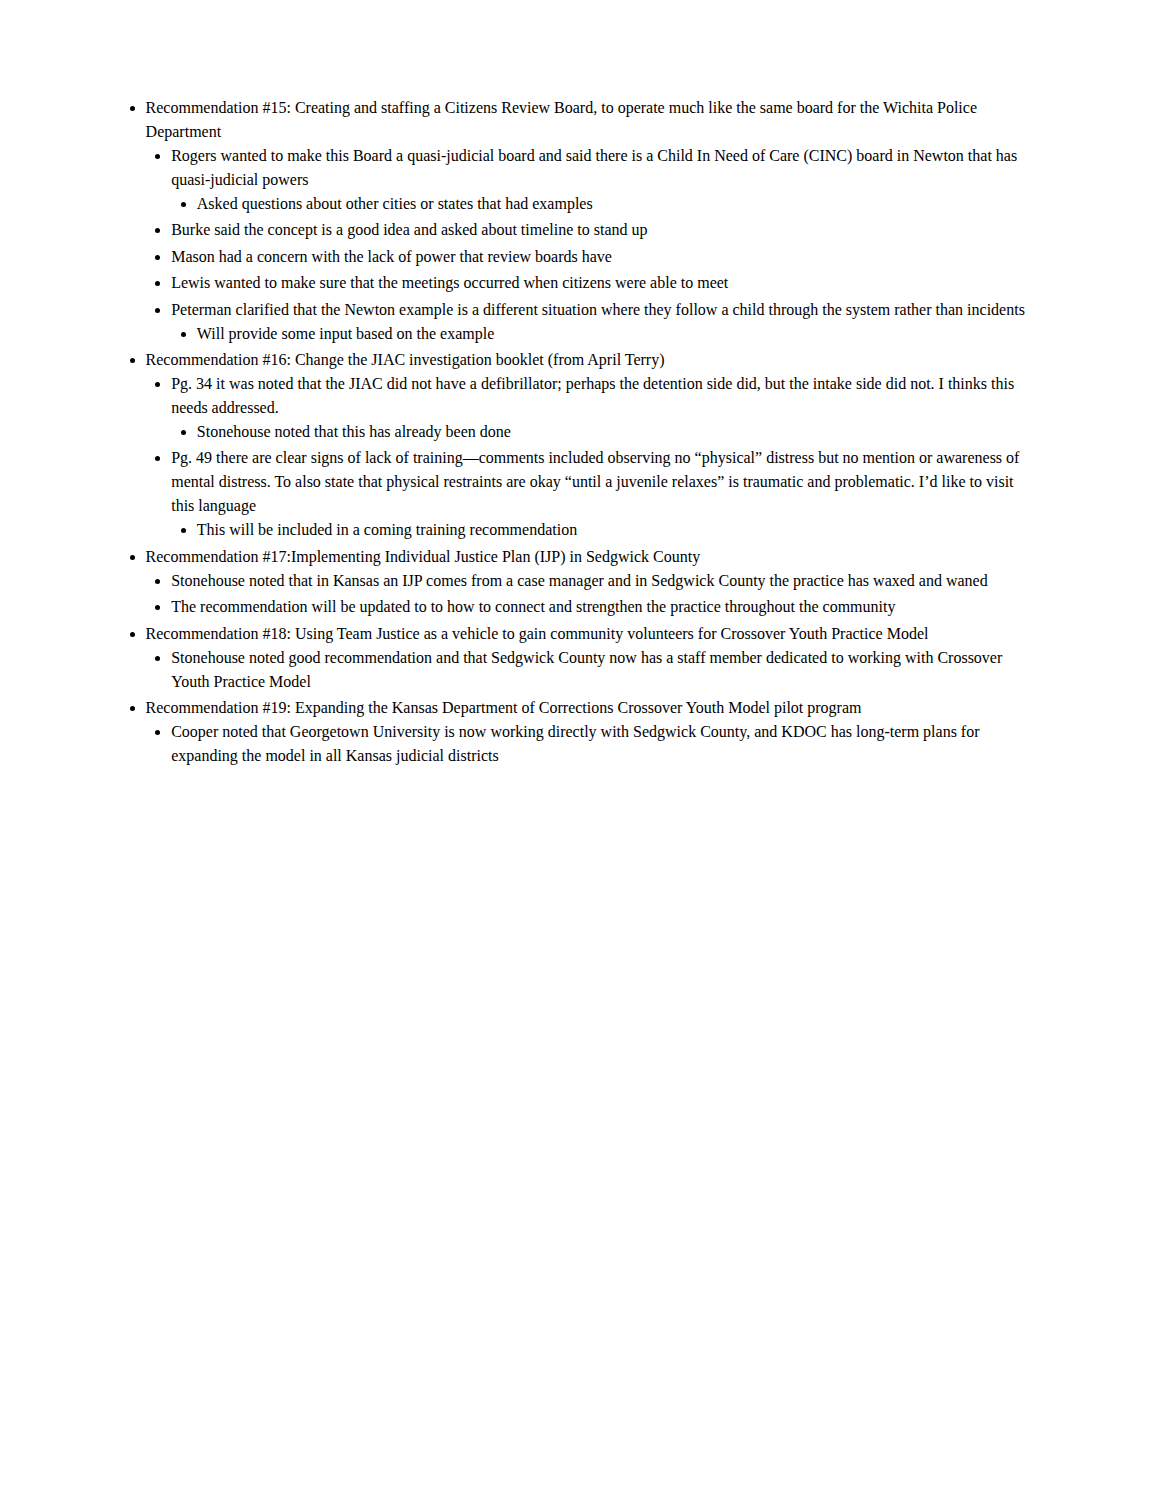Recommendation #15: Creating and staffing a Citizens Review Board, to operate much like the same board for the Wichita Police Department
Rogers wanted to make this Board a quasi-judicial board and said there is a Child In Need of Care (CINC) board in Newton that has quasi-judicial powers
Asked questions about other cities or states that had examples
Burke said the concept is a good idea and asked about timeline to stand up
Mason had a concern with the lack of power that review boards have
Lewis wanted to make sure that the meetings occurred when citizens were able to meet
Peterman clarified that the Newton example is a different situation where they follow a child through the system rather than incidents
Will provide some input based on the example
Recommendation #16: Change the JIAC investigation booklet (from April Terry)
Pg. 34 it was noted that the JIAC did not have a defibrillator; perhaps the detention side did, but the intake side did not. I thinks this needs addressed.
Stonehouse noted that this has already been done
Pg. 49 there are clear signs of lack of training—comments included observing no “physical” distress but no mention or awareness of mental distress. To also state that physical restraints are okay “until a juvenile relaxes” is traumatic and problematic. I’d like to visit this language
This will be included in a coming training recommendation
Recommendation #17:Implementing Individual Justice Plan (IJP) in Sedgwick County
Stonehouse noted that in Kansas an IJP comes from a case manager and in Sedgwick County the practice has waxed and waned
The recommendation will be updated to to how to connect and strengthen the practice throughout the community
Recommendation #18: Using Team Justice as a vehicle to gain community volunteers for Crossover Youth Practice Model
Stonehouse noted good recommendation and that Sedgwick County now has a staff member dedicated to working with Crossover Youth Practice Model
Recommendation #19: Expanding the Kansas Department of Corrections Crossover Youth Model pilot program
Cooper noted that Georgetown University is now working directly with Sedgwick County, and KDOC has long-term plans for expanding the model in all Kansas judicial districts